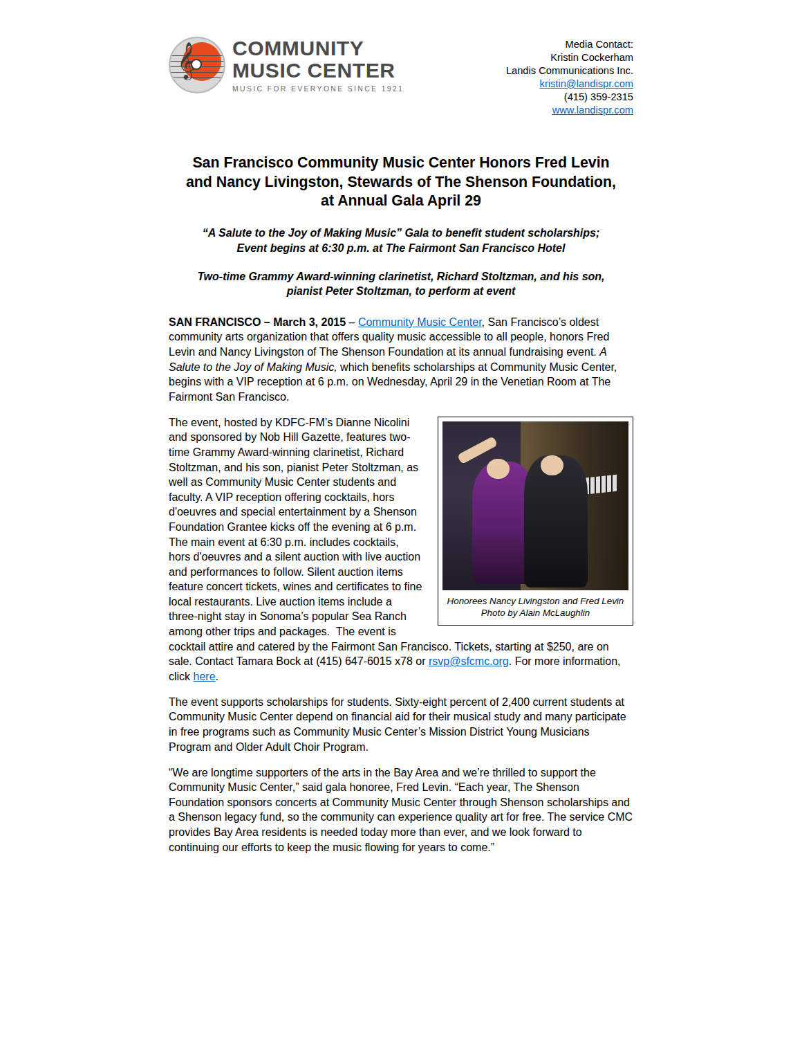𝄞
COMMUNITY
MUSIC CENTER
Music for everyone since 1921
Media Contact:
Kristin Cockerham
Landis Communications Inc.
kristin@landispr.com
(415) 359-2315
www.landispr.com
San Francisco Community Music Center Honors Fred Levin
and Nancy Livingston, Stewards of The Shenson Foundation,
at Annual Gala April 29
“A Salute to the Joy of Making Music” Gala to benefit student scholarships;
Event begins at 6:30 p.m. at The Fairmont San Francisco Hotel
Two-time Grammy Award-winning clarinetist, Richard Stoltzman, and his son,
pianist Peter Stoltzman, to perform at event
SAN FRANCISCO – March 3, 2015 – Community Music Center, San Francisco’s oldest community arts organization that offers quality music accessible to all people, honors Fred Levin and Nancy Livingston of The Shenson Foundation at its annual fundraising event. A Salute to the Joy of Making Music, which benefits scholarships at Community Music Center, begins with a VIP reception at 6 p.m. on Wednesday, April 29 in the Venetian Room at The Fairmont San Francisco.
Honorees Nancy Livingston and Fred Levin Photo by Alain McLaughlin
The event, hosted by KDFC-FM’s Dianne Nicolini and sponsored by Nob Hill Gazette, features two-time Grammy Award-winning clarinetist, Richard Stoltzman, and his son, pianist Peter Stoltzman, as well as Community Music Center students and faculty. A VIP reception offering cocktails, hors d'oeuvres and special entertainment by a Shenson Foundation Grantee kicks off the evening at 6 p.m. The main event at 6:30 p.m. includes cocktails, hors d'oeuvres and a silent auction with live auction and performances to follow. Silent auction items feature concert tickets, wines and certificates to fine local restaurants. Live auction items include a three-night stay in Sonoma’s popular Sea Ranch among other trips and packages. The event is cocktail attire and catered by the Fairmont San Francisco. Tickets, starting at $250, are on sale. Contact Tamara Bock at (415) 647-6015 x78 or rsvp@sfcmc.org. For more information, click here.
The event supports scholarships for students. Sixty-eight percent of 2,400 current students at Community Music Center depend on financial aid for their musical study and many participate in free programs such as Community Music Center’s Mission District Young Musicians Program and Older Adult Choir Program.
“We are longtime supporters of the arts in the Bay Area and we’re thrilled to support the Community Music Center,” said gala honoree, Fred Levin. “Each year, The Shenson Foundation sponsors concerts at Community Music Center through Shenson scholarships and a Shenson legacy fund, so the community can experience quality art for free. The service CMC provides Bay Area residents is needed today more than ever, and we look forward to continuing our efforts to keep the music flowing for years to come.”